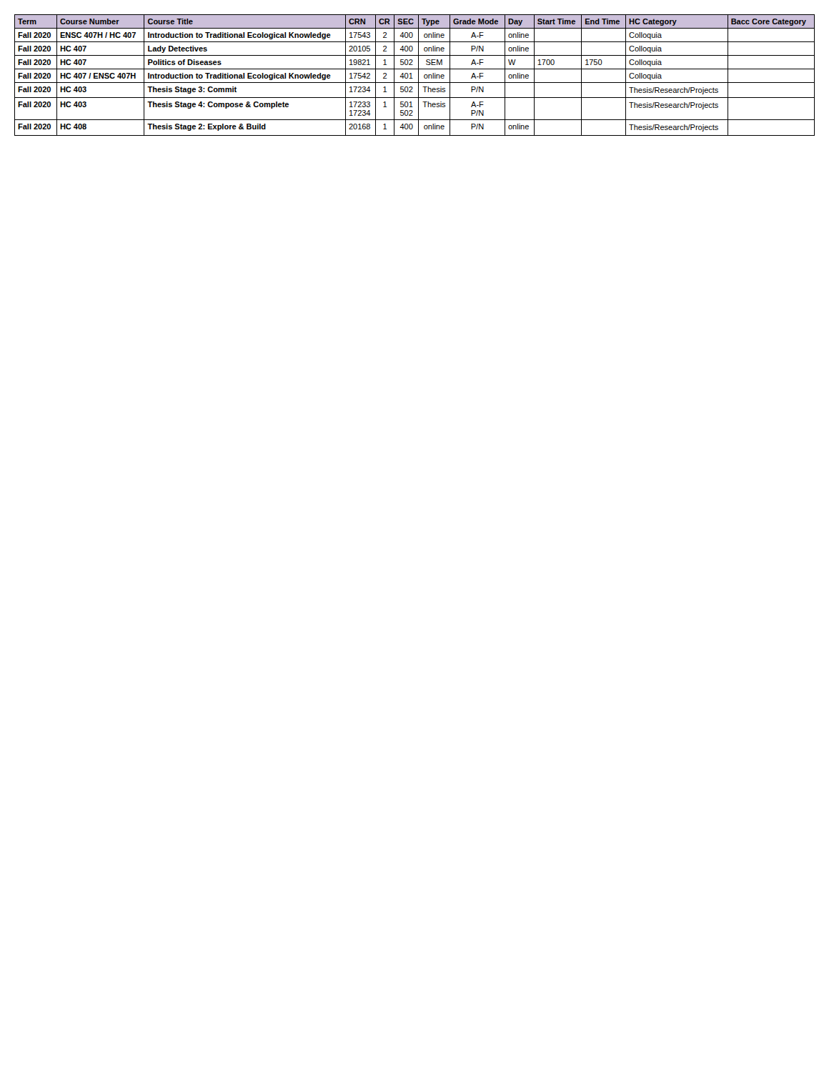| Term | Course Number | Course Title | CRN | CR | SEC | Type | Grade Mode | Day | Start Time | End Time | HC Category | Bacc Core Category |
| --- | --- | --- | --- | --- | --- | --- | --- | --- | --- | --- | --- | --- |
| Fall 2020 | ENSC 407H / HC 407 | Introduction to Traditional Ecological Knowledge | 17543 | 2 | 400 | online | A-F | online | | | Colloquia | |
| Fall 2020 | HC 407 | Lady Detectives | 20105 | 2 | 400 | online | P/N | online | | | Colloquia | |
| Fall 2020 | HC 407 | Politics of Diseases | 19821 | 1 | 502 | SEM | A-F | W | 1700 | 1750 | Colloquia | |
| Fall 2020 | HC 407 / ENSC 407H | Introduction to Traditional Ecological Knowledge | 17542 | 2 | 401 | online | A-F | online | | | Colloquia | |
| Fall 2020 | HC 403 | Thesis Stage 3: Commit | 17234 | 1 | 502 | Thesis | P/N | | | | Thesis/Research/Projects | |
| Fall 2020 | HC 403 | Thesis Stage 4: Compose & Complete | 17233 17234 | 1 | 501 502 | Thesis | A-F P/N | | | | Thesis/Research/Projects | |
| Fall 2020 | HC 408 | Thesis Stage 2: Explore & Build | 20168 | 1 | 400 | online | P/N | online | | | Thesis/Research/Projects | |